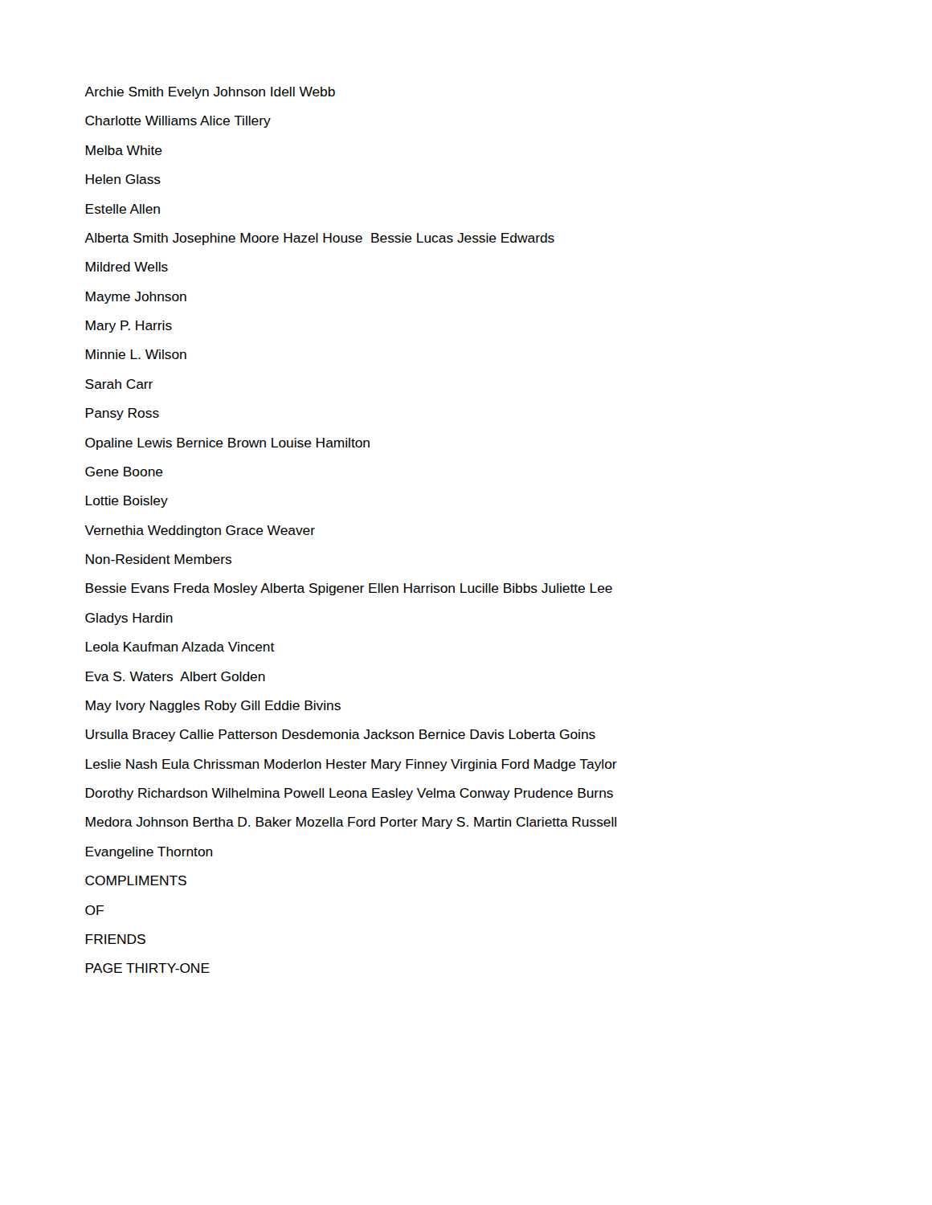Archie Smith Evelyn Johnson Idell Webb
Charlotte Williams Alice Tillery
Melba White
Helen Glass
Estelle Allen
Alberta Smith Josephine Moore Hazel House Bessie Lucas Jessie Edwards
Mildred Wells
Mayme Johnson
Mary P. Harris
Minnie L. Wilson
Sarah Carr
Pansy Ross
Opaline Lewis Bernice Brown Louise Hamilton
Gene Boone
Lottie Boisley
Vernethia Weddington Grace Weaver
Non-Resident Members
Bessie Evans Freda Mosley Alberta Spigener Ellen Harrison Lucille Bibbs Juliette Lee
Gladys Hardin
Leola Kaufman Alzada Vincent
Eva S. Waters Albert Golden
May Ivory Naggles Roby Gill Eddie Bivins
Ursulla Bracey Callie Patterson Desdemonia Jackson Bernice Davis Loberta Goins
Leslie Nash Eula Chrissman Moderlon Hester Mary Finney Virginia Ford Madge Taylor
Dorothy Richardson Wilhelmina Powell Leona Easley Velma Conway Prudence Burns
Medora Johnson Bertha D. Baker Mozella Ford Porter Mary S. Martin Clarietta Russell
Evangeline Thornton
COMPLIMENTS
OF
FRIENDS
PAGE THIRTY-ONE